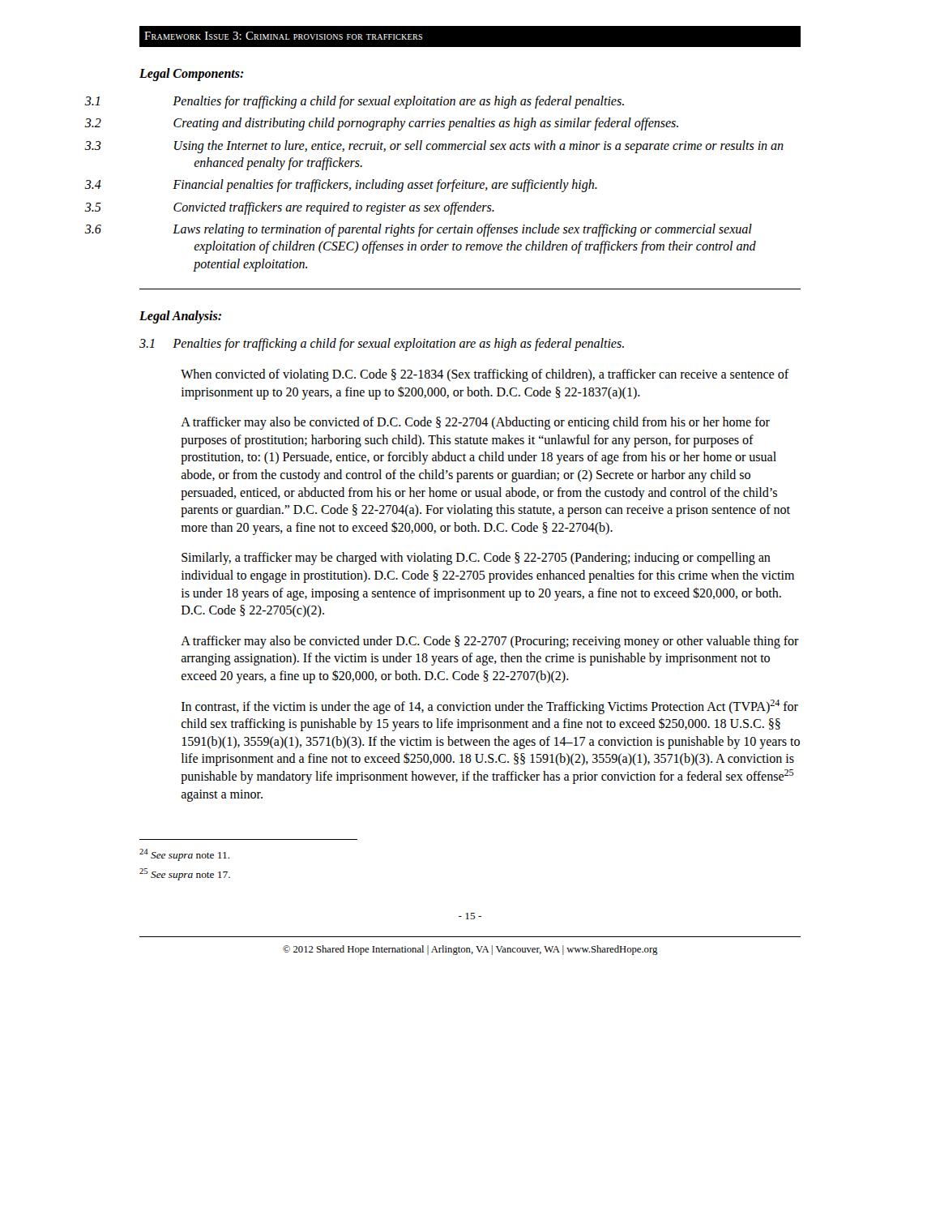Framework Issue 3: Criminal provisions for traffickers
Legal Components:
3.1 Penalties for trafficking a child for sexual exploitation are as high as federal penalties.
3.2 Creating and distributing child pornography carries penalties as high as similar federal offenses.
3.3 Using the Internet to lure, entice, recruit, or sell commercial sex acts with a minor is a separate crime or results in an enhanced penalty for traffickers.
3.4 Financial penalties for traffickers, including asset forfeiture, are sufficiently high.
3.5 Convicted traffickers are required to register as sex offenders.
3.6 Laws relating to termination of parental rights for certain offenses include sex trafficking or commercial sexual exploitation of children (CSEC) offenses in order to remove the children of traffickers from their control and potential exploitation.
Legal Analysis:
3.1 Penalties for trafficking a child for sexual exploitation are as high as federal penalties.
When convicted of violating D.C. Code § 22-1834 (Sex trafficking of children), a trafficker can receive a sentence of imprisonment up to 20 years, a fine up to $200,000, or both. D.C. Code § 22-1837(a)(1).
A trafficker may also be convicted of D.C. Code § 22-2704 (Abducting or enticing child from his or her home for purposes of prostitution; harboring such child). This statute makes it “unlawful for any person, for purposes of prostitution, to: (1) Persuade, entice, or forcibly abduct a child under 18 years of age from his or her home or usual abode, or from the custody and control of the child’s parents or guardian; or (2) Secrete or harbor any child so persuaded, enticed, or abducted from his or her home or usual abode, or from the custody and control of the child’s parents or guardian.” D.C. Code § 22-2704(a). For violating this statute, a person can receive a prison sentence of not more than 20 years, a fine not to exceed $20,000, or both. D.C. Code § 22-2704(b).
Similarly, a trafficker may be charged with violating D.C. Code § 22-2705 (Pandering; inducing or compelling an individual to engage in prostitution). D.C. Code § 22-2705 provides enhanced penalties for this crime when the victim is under 18 years of age, imposing a sentence of imprisonment up to 20 years, a fine not to exceed $20,000, or both. D.C. Code § 22-2705(c)(2).
A trafficker may also be convicted under D.C. Code § 22-2707 (Procuring; receiving money or other valuable thing for arranging assignation). If the victim is under 18 years of age, then the crime is punishable by imprisonment not to exceed 20 years, a fine up to $20,000, or both. D.C. Code § 22-2707(b)(2).
In contrast, if the victim is under the age of 14, a conviction under the Trafficking Victims Protection Act (TVPA)24 for child sex trafficking is punishable by 15 years to life imprisonment and a fine not to exceed $250,000. 18 U.S.C. §§ 1591(b)(1), 3559(a)(1), 3571(b)(3). If the victim is between the ages of 14–17 a conviction is punishable by 10 years to life imprisonment and a fine not to exceed $250,000. 18 U.S.C. §§ 1591(b)(2), 3559(a)(1), 3571(b)(3). A conviction is punishable by mandatory life imprisonment however, if the trafficker has a prior conviction for a federal sex offense25 against a minor.
24 See supra note 11.
25 See supra note 17.
- 15 -
© 2012 Shared Hope International | Arlington, VA | Vancouver, WA | www.SharedHope.org